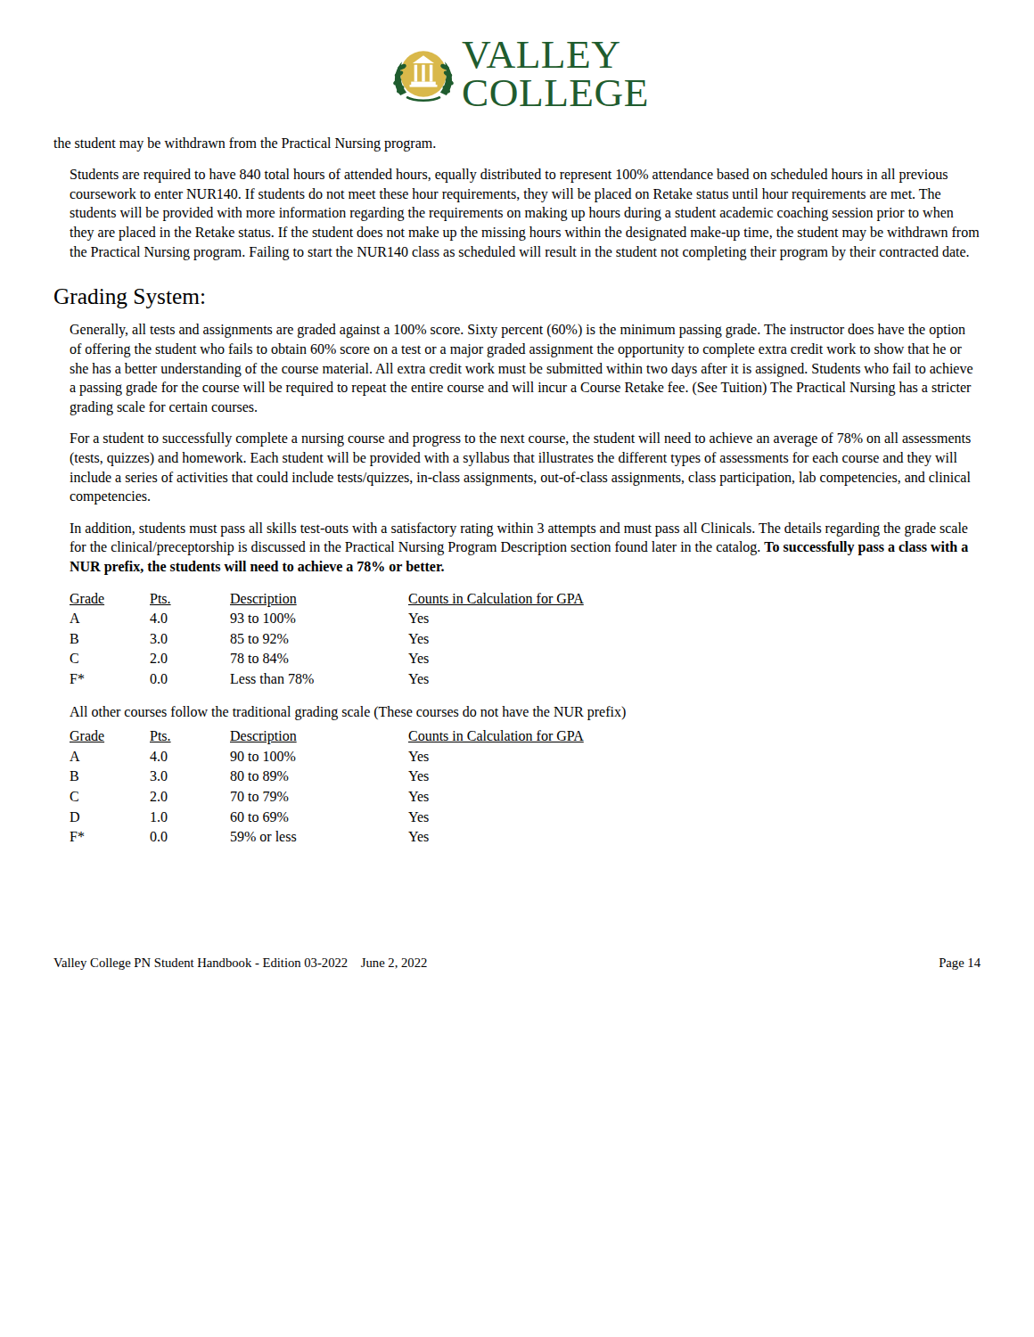| | VALLEY COLLEGE |
the student may be withdrawn from the Practical Nursing program.
Students are required to have 840 total hours of attended hours, equally distributed to represent 100% attendance based on scheduled hours in all previous coursework to enter NUR140. If students do not meet these hour requirements, they will be placed on Retake status until hour requirements are met. The students will be provided with more information regarding the requirements on making up hours during a student academic coaching session prior to when they are placed in the Retake status. If the student does not make up the missing hours within the designated make-up time, the student may be withdrawn from the Practical Nursing program. Failing to start the NUR140 class as scheduled will result in the student not completing their program by their contracted date.
Grading System:
Generally, all tests and assignments are graded against a 100% score. Sixty percent (60%) is the minimum passing grade. The instructor does have the option of offering the student who fails to obtain 60% score on a test or a major graded assignment the opportunity to complete extra credit work to show that he or she has a better understanding of the course material. All extra credit work must be submitted within two days after it is assigned. Students who fail to achieve a passing grade for the course will be required to repeat the entire course and will incur a Course Retake fee. (See Tuition) The Practical Nursing has a stricter grading scale for certain courses.
For a student to successfully complete a nursing course and progress to the next course, the student will need to achieve an average of 78% on all assessments (tests, quizzes) and homework. Each student will be provided with a syllabus that illustrates the different types of assessments for each course and they will include a series of activities that could include tests/quizzes, in-class assignments, out-of-class assignments, class participation, lab competencies, and clinical competencies.
In addition, students must pass all skills test-outs with a satisfactory rating within 3 attempts and must pass all Clinicals. The details regarding the grade scale for the clinical/preceptorship is discussed in the Practical Nursing Program Description section found later in the catalog. To successfully pass a class with a NUR prefix, the students will need to achieve a 78% or better.
| Grade | Pts. | Description | Counts in Calculation for GPA |
| --- | --- | --- | --- |
| A | 4.0 | 93 to 100% | Yes |
| B | 3.0 | 85 to 92% | Yes |
| C | 2.0 | 78 to 84% | Yes |
| F* | 0.0 | Less than 78% | Yes |
All other courses follow the traditional grading scale (These courses do not have the NUR prefix)
| Grade | Pts. | Description | Counts in Calculation for GPA |
| --- | --- | --- | --- |
| A | 4.0 | 90 to 100% | Yes |
| B | 3.0 | 80 to 89% | Yes |
| C | 2.0 | 70 to 79% | Yes |
| D | 1.0 | 60 to 69% | Yes |
| F* | 0.0 | 59% or less | Yes |
| Valley College PN Student Handbook - Edition 03-2022 June 2, 2022 | Page 14 |